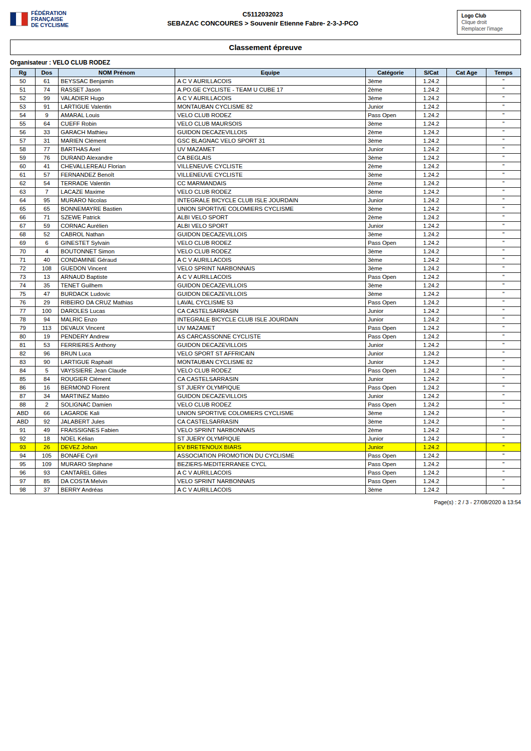FÉDÉRATION
FRANÇAISE
DE CYCLISME
C5112032023
SEBAZAC CONCOURES > Souvenir Etienne Fabre- 2-3-J-PCO
Logo Club
Clique droit
Remplacer l'image
Classement épreuve
Organisateur : VELO CLUB RODEZ
| Rg | Dos | NOM Prénom | Equipe | Catégorie | S/Cat | Cat Age | Temps |
| --- | --- | --- | --- | --- | --- | --- | --- |
| 50 | 61 | BEYSSAC Benjamin | A C V AURILLACOIS | 3ème | 1.24.2 | | " |
| 51 | 74 | RASSET Jason | A.PO.GE CYCLISTE - TEAM U CUBE 17 | 2ème | 1.24.2 | | " |
| 52 | 99 | VALADIER Hugo | A C V AURILLACOIS | 3ème | 1.24.2 | | " |
| 53 | 91 | LARTIGUE Valentin | MONTAUBAN CYCLISME 82 | Junior | 1.24.2 | | " |
| 54 | 9 | AMARAL Louis | VELO CLUB RODEZ | Pass Open | 1.24.2 | | " |
| 55 | 64 | CUEFF Robin | VELO CLUB MAURSOIS | 3ème | 1.24.2 | | " |
| 56 | 33 | GARACH Mathieu | GUIDON DECAZEVILLOIS | 2ème | 1.24.2 | | " |
| 57 | 31 | MARIEN Clément | GSC BLAGNAC VELO SPORT 31 | 3ème | 1.24.2 | | " |
| 58 | 77 | BARTHAS Axel | UV MAZAMET | Junior | 1.24.2 | | " |
| 59 | 76 | DURAND Alexandre | CA BEGLAIS | 3ème | 1.24.2 | | " |
| 60 | 41 | CHEVALLEREAU Florian | VILLENEUVE CYCLISTE | 2ème | 1.24.2 | | " |
| 61 | 57 | FERNANDEZ Benoît | VILLENEUVE CYCLISTE | 3ème | 1.24.2 | | " |
| 62 | 54 | TERRADE Valentin | CC MARMANDAIS | 2ème | 1.24.2 | | " |
| 63 | 7 | LACAZE Maxime | VELO CLUB RODEZ | 3ème | 1.24.2 | | " |
| 64 | 95 | MURARO Nicolas | INTEGRALE BICYCLE CLUB ISLE JOURDAIN | Junior | 1.24.2 | | " |
| 65 | 65 | BONNEMAYRE Bastien | UNION SPORTIVE COLOMIERS CYCLISME | 3ème | 1.24.2 | | " |
| 66 | 71 | SZEWE Patrick | ALBI VELO SPORT | 2ème | 1.24.2 | | " |
| 67 | 59 | CORNAC Aurélien | ALBI VELO SPORT | Junior | 1.24.2 | | " |
| 68 | 52 | CABROL Nathan | GUIDON DECAZEVILLOIS | 3ème | 1.24.2 | | " |
| 69 | 6 | GINESTET Sylvain | VELO CLUB RODEZ | Pass Open | 1.24.2 | | " |
| 70 | 4 | BOUTONNET Simon | VELO CLUB RODEZ | 3ème | 1.24.2 | | " |
| 71 | 40 | CONDAMINE Géraud | A C V AURILLACOIS | 3ème | 1.24.2 | | " |
| 72 | 108 | GUEDON Vincent | VELO SPRINT NARBONNAIS | 3ème | 1.24.2 | | " |
| 73 | 13 | ARNAUD Baptiste | A C V AURILLACOIS | Pass Open | 1.24.2 | | " |
| 74 | 35 | TENET Guilhem | GUIDON DECAZEVILLOIS | 3ème | 1.24.2 | | " |
| 75 | 47 | BURDACK Ludovic | GUIDON DECAZEVILLOIS | 3ème | 1.24.2 | | " |
| 76 | 29 | RIBEIRO DA CRUZ Mathias | LAVAL CYCLISME 53 | Pass Open | 1.24.2 | | " |
| 77 | 100 | DAROLES Lucas | CA CASTELSARRASIN | Junior | 1.24.2 | | " |
| 78 | 94 | MALRIC Enzo | INTEGRALE BICYCLE CLUB ISLE JOURDAIN | Junior | 1.24.2 | | " |
| 79 | 113 | DEVAUX Vincent | UV MAZAMET | Pass Open | 1.24.2 | | " |
| 80 | 19 | PENDERY Andrew | AS CARCASSONNE CYCLISTE | Pass Open | 1.24.2 | | " |
| 81 | 53 | FERRIERES Anthony | GUIDON DECAZEVILLOIS | Junior | 1.24.2 | | " |
| 82 | 96 | BRUN Luca | VELO SPORT ST AFFRICAIN | Junior | 1.24.2 | | " |
| 83 | 90 | LARTIGUE Raphaël | MONTAUBAN CYCLISME 82 | Junior | 1.24.2 | | " |
| 84 | 5 | VAYSSIERE Jean Claude | VELO CLUB RODEZ | Pass Open | 1.24.2 | | " |
| 85 | 84 | ROUGIER Clément | CA CASTELSARRASIN | Junior | 1.24.2 | | " |
| 86 | 16 | BERMOND Florent | ST JUERY OLYMPIQUE | Pass Open | 1.24.2 | | " |
| 87 | 34 | MARTINEZ Mattéo | GUIDON DECAZEVILLOIS | Junior | 1.24.2 | | " |
| 88 | 2 | SOLIGNAC Damien | VELO CLUB RODEZ | Pass Open | 1.24.2 | | " |
| ABD | 66 | LAGARDE Kali | UNION SPORTIVE COLOMIERS CYCLISME | 3ème | 1.24.2 | | " |
| ABD | 92 | JALABERT Jules | CA CASTELSARRASIN | 3ème | 1.24.2 | | " |
| 91 | 49 | FRAISSIGNES Fabien | VELO SPRINT NARBONNAIS | 2ème | 1.24.2 | | " |
| 92 | 18 | NOEL Kélian | ST JUERY OLYMPIQUE | Junior | 1.24.2 | | " |
| 93 | 26 | DEVEZ Johan | EV BRETENOUX BIARS | Junior | 1.24.2 | | " |
| 94 | 105 | BONAFE Cyril | ASSOCIATION PROMOTION DU CYCLISME | Pass Open | 1.24.2 | | " |
| 95 | 109 | MURARO Stephane | BEZIERS-MEDITERRANEE CYCL | Pass Open | 1.24.2 | | " |
| 96 | 93 | CANTAREL Gilles | A C V AURILLACOIS | Pass Open | 1.24.2 | | " |
| 97 | 85 | DA COSTA Melvin | VELO SPRINT NARBONNAIS | Pass Open | 1.24.2 | | " |
| 98 | 37 | BERRY Andréas | A C V AURILLACOIS | 3ème | 1.24.2 | | " |
Page(s) : 2 / 3 - 27/08/2020 à 13:54